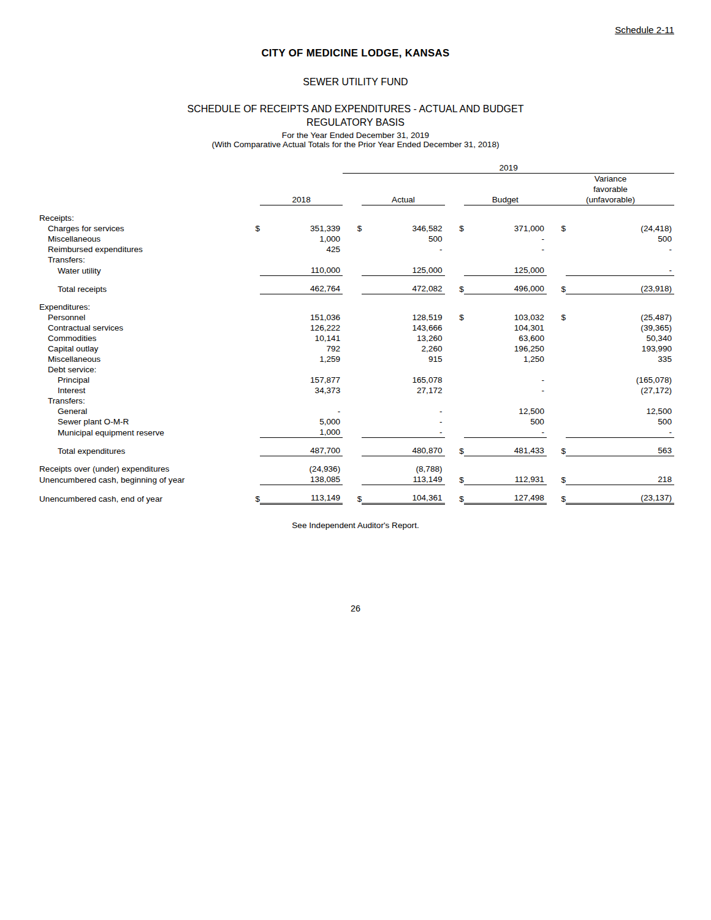Schedule 2-11
CITY OF MEDICINE LODGE, KANSAS
SEWER UTILITY FUND
SCHEDULE OF RECEIPTS AND EXPENDITURES - ACTUAL AND BUDGET
REGULATORY BASIS
For the Year Ended December 31, 2019
(With Comparative Actual Totals for the Prior Year Ended December 31, 2018)
| | | | 2019 |
| --- | --- | --- | --- |
| | | | | | | | Variance |
| | | | | | | | favorable |
| | | 2018 | | Actual | | Budget | (unfavorable) |
| Receipts: | |
| Charges for services | $ | 351,339 | $ | 346,582 | $ | 371,000 | $ | (24,418) |
| Miscellaneous | | 1,000 | | 500 | | - | | 500 |
| Reimbursed expenditures | | 425 | | - | | - | | - |
| Transfers: | |
| Water utility | | 110,000 | | 125,000 | | 125,000 | | - |
| Total receipts | | 462,764 | | 472,082 | $ | 496,000 | $ | (23,918) |
| Expenditures: | |
| Personnel | | 151,036 | | 128,519 | $ | 103,032 | $ | (25,487) |
| Contractual services | | 126,222 | | 143,666 | | 104,301 | | (39,365) |
| Commodities | | 10,141 | | 13,260 | | 63,600 | | 50,340 |
| Capital outlay | | 792 | | 2,260 | | 196,250 | | 193,990 |
| Miscellaneous | | 1,259 | | 915 | | 1,250 | | 335 |
| Debt service: | |
| Principal | | 157,877 | | 165,078 | | - | | (165,078) |
| Interest | | 34,373 | | 27,172 | | - | | (27,172) |
| Transfers: | |
| General | | - | | - | | 12,500 | | 12,500 |
| Sewer plant O-M-R | | 5,000 | | - | | 500 | | 500 |
| Municipal equipment reserve | | 1,000 | | - | | - | | - |
| Total expenditures | | 487,700 | | 480,870 | $ | 481,433 | $ | 563 |
| Receipts over (under) expenditures | | (24,936) | | (8,788) | | | | |
| Unencumbered cash, beginning of year | | 138,085 | | 113,149 | $ | 112,931 | $ | 218 |
| Unencumbered cash, end of year | $ | 113,149 | $ | 104,361 | $ | 127,498 | $ | (23,137) |
See Independent Auditor's Report.
26